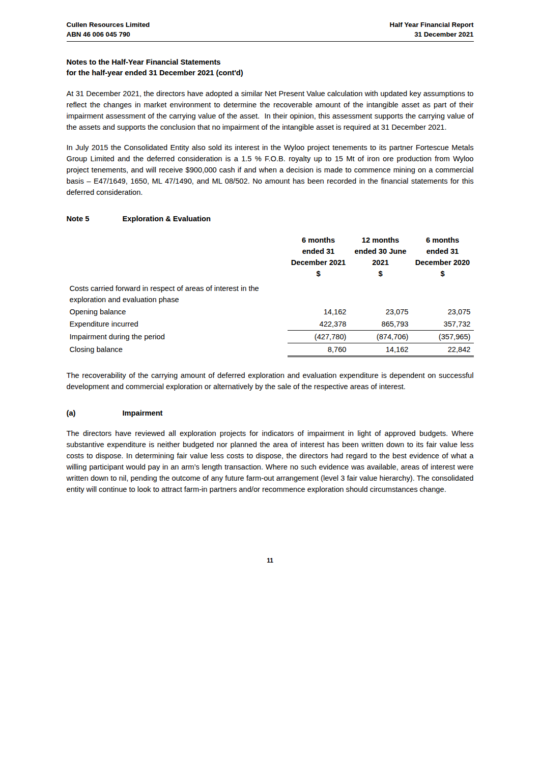Cullen Resources Limited
ABN 46 006 045 790
Half Year Financial Report
31 December 2021
Notes to the Half-Year Financial Statements
for the half-year ended 31 December 2021 (cont'd)
At 31 December 2021, the directors have adopted a similar Net Present Value calculation with updated key assumptions to reflect the changes in market environment to determine the recoverable amount of the intangible asset as part of their impairment assessment of the carrying value of the asset. In their opinion, this assessment supports the carrying value of the assets and supports the conclusion that no impairment of the intangible asset is required at 31 December 2021.
In July 2015 the Consolidated Entity also sold its interest in the Wyloo project tenements to its partner Fortescue Metals Group Limited and the deferred consideration is a 1.5 % F.O.B. royalty up to 15 Mt of iron ore production from Wyloo project tenements, and will receive $900,000 cash if and when a decision is made to commence mining on a commercial basis – E47/1649, 1650, ML 47/1490, and ML 08/502. No amount has been recorded in the financial statements for this deferred consideration.
Note 5 Exploration & Evaluation
| | 6 months ended 31 December 2021 $ | 12 months ended 30 June 2021 $ | 6 months ended 31 December 2020 $ |
| --- | --- | --- | --- |
| Costs carried forward in respect of areas of interest in the exploration and evaluation phase | | | |
| Opening balance | 14,162 | 23,075 | 23,075 |
| Expenditure incurred | 422,378 | 865,793 | 357,732 |
| Impairment during the period | (427,780) | (874,706) | (357,965) |
| Closing balance | 8,760 | 14,162 | 22,842 |
The recoverability of the carrying amount of deferred exploration and evaluation expenditure is dependent on successful development and commercial exploration or alternatively by the sale of the respective areas of interest.
(a) Impairment
The directors have reviewed all exploration projects for indicators of impairment in light of approved budgets. Where substantive expenditure is neither budgeted nor planned the area of interest has been written down to its fair value less costs to dispose. In determining fair value less costs to dispose, the directors had regard to the best evidence of what a willing participant would pay in an arm’s length transaction. Where no such evidence was available, areas of interest were written down to nil, pending the outcome of any future farm-out arrangement (level 3 fair value hierarchy). The consolidated entity will continue to look to attract farm-in partners and/or recommence exploration should circumstances change.
11